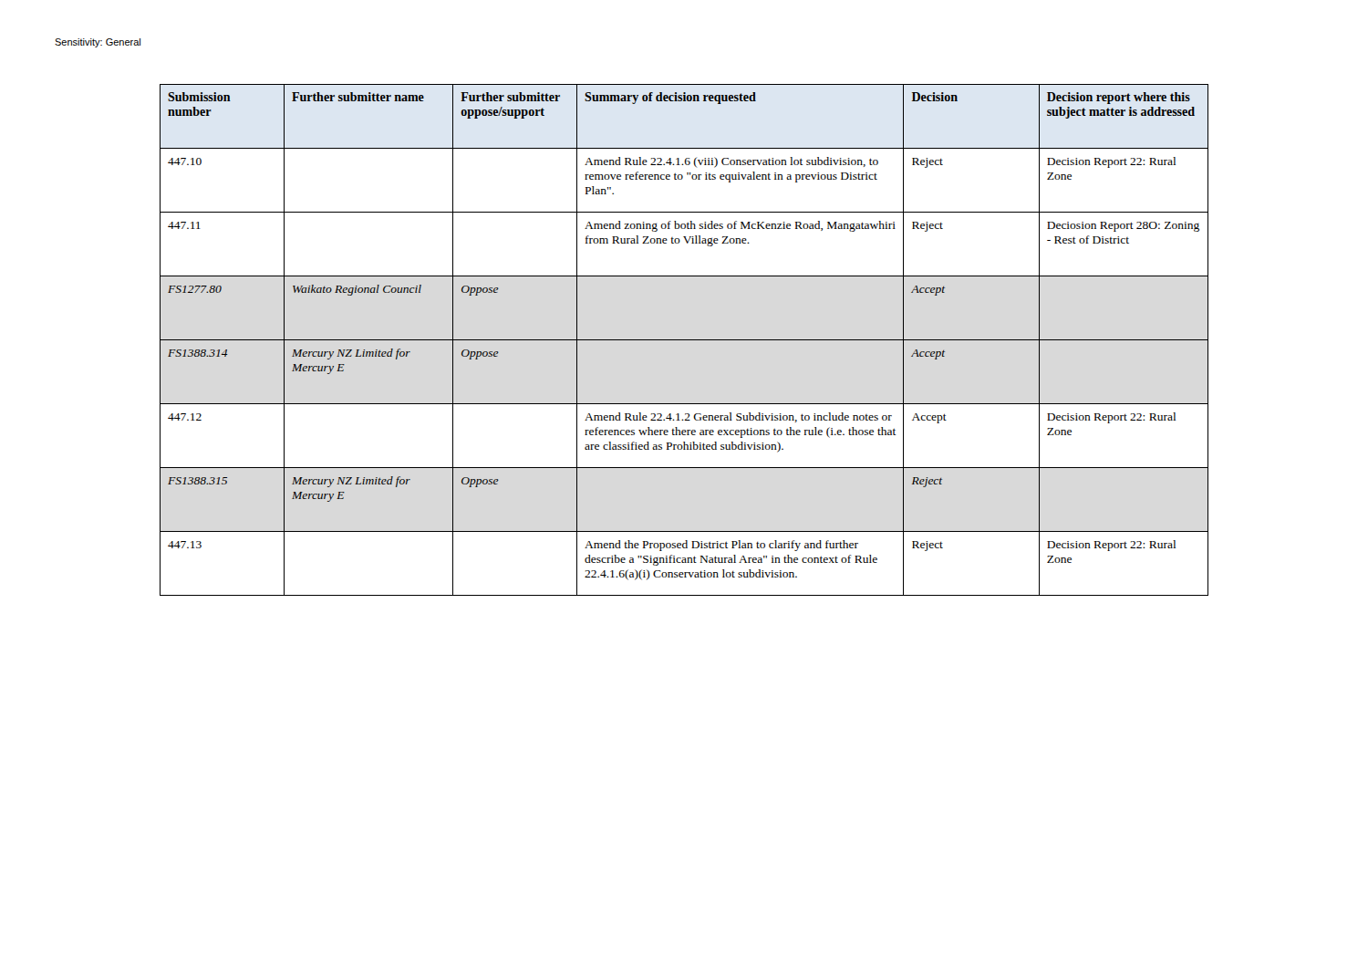Sensitivity: General
| Submission number | Further submitter name | Further submitter oppose/support | Summary of decision requested | Decision | Decision report where this subject matter is addressed |
| --- | --- | --- | --- | --- | --- |
| 447.10 | | | Amend Rule 22.4.1.6 (viii) Conservation lot subdivision, to remove reference to "or its equivalent in a previous District Plan". | Reject | Decision Report 22: Rural Zone |
| 447.11 | | | Amend zoning of both sides of McKenzie Road, Mangatawhiri from Rural Zone to Village Zone. | Reject | Deciosion Report 28O: Zoning - Rest of District |
| FS1277.80 | Waikato Regional Council | Oppose | | Accept | |
| FS1388.314 | Mercury NZ Limited for Mercury E | Oppose | | Accept | |
| 447.12 | | | Amend Rule 22.4.1.2 General Subdivision, to include notes or references where there are exceptions to the rule (i.e. those that are classified as Prohibited subdivision). | Accept | Decision Report 22: Rural Zone |
| FS1388.315 | Mercury NZ Limited for Mercury E | Oppose | | Reject | |
| 447.13 | | | Amend the Proposed District Plan to clarify and further describe a "Significant Natural Area" in the context of Rule 22.4.1.6(a)(i) Conservation lot subdivision. | Reject | Decision Report 22: Rural Zone |